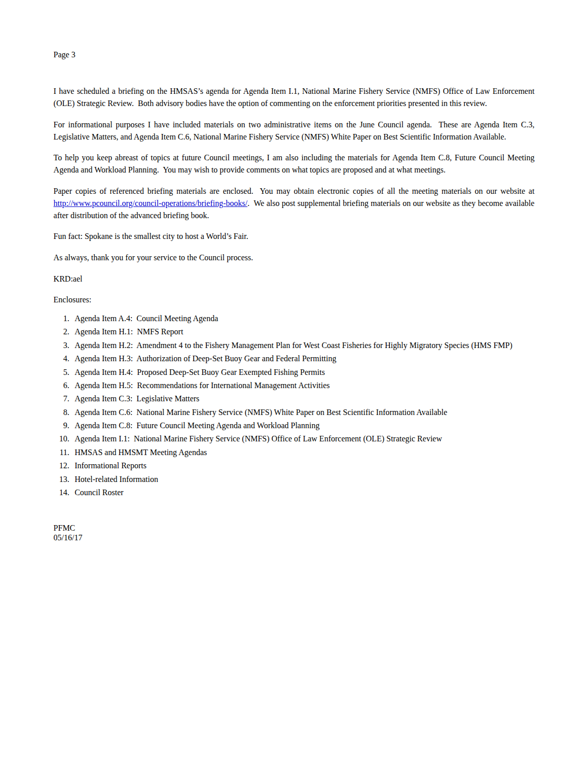Page 3
I have scheduled a briefing on the HMSAS’s agenda for Agenda Item I.1, National Marine Fishery Service (NMFS) Office of Law Enforcement (OLE) Strategic Review. Both advisory bodies have the option of commenting on the enforcement priorities presented in this review.
For informational purposes I have included materials on two administrative items on the June Council agenda. These are Agenda Item C.3, Legislative Matters, and Agenda Item C.6, National Marine Fishery Service (NMFS) White Paper on Best Scientific Information Available.
To help you keep abreast of topics at future Council meetings, I am also including the materials for Agenda Item C.8, Future Council Meeting Agenda and Workload Planning. You may wish to provide comments on what topics are proposed and at what meetings.
Paper copies of referenced briefing materials are enclosed. You may obtain electronic copies of all the meeting materials on our website at http://www.pcouncil.org/council-operations/briefing-books/. We also post supplemental briefing materials on our website as they become available after distribution of the advanced briefing book.
Fun fact: Spokane is the smallest city to host a World’s Fair.
As always, thank you for your service to the Council process.
KRD:ael
Enclosures:
Agenda Item A.4: Council Meeting Agenda
Agenda Item H.1: NMFS Report
Agenda Item H.2: Amendment 4 to the Fishery Management Plan for West Coast Fisheries for Highly Migratory Species (HMS FMP)
Agenda Item H.3: Authorization of Deep-Set Buoy Gear and Federal Permitting
Agenda Item H.4: Proposed Deep-Set Buoy Gear Exempted Fishing Permits
Agenda Item H.5: Recommendations for International Management Activities
Agenda Item C.3: Legislative Matters
Agenda Item C.6: National Marine Fishery Service (NMFS) White Paper on Best Scientific Information Available
Agenda Item C.8: Future Council Meeting Agenda and Workload Planning
Agenda Item I.1: National Marine Fishery Service (NMFS) Office of Law Enforcement (OLE) Strategic Review
HMSAS and HMSMT Meeting Agendas
Informational Reports
Hotel-related Information
Council Roster
PFMC
05/16/17